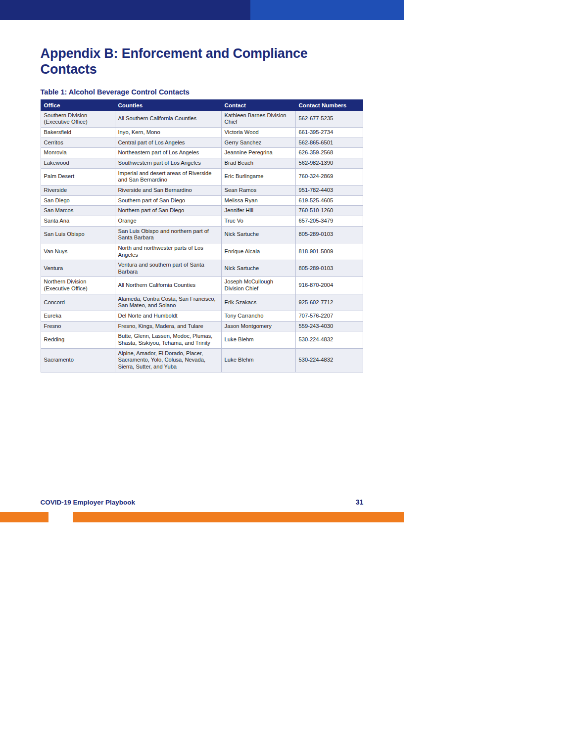Appendix B: Enforcement and Compliance Contacts
Table 1: Alcohol Beverage Control Contacts
| Office | Counties | Contact | Contact Numbers |
| --- | --- | --- | --- |
| Southern Division (Executive Office) | All Southern California Counties | Kathleen Barnes Division Chief | 562-677-5235 |
| Bakersfield | Inyo, Kern, Mono | Victoria Wood | 661-395-2734 |
| Cerritos | Central part of Los Angeles | Gerry Sanchez | 562-865-6501 |
| Monrovia | Northeastern part of Los Angeles | Jeannine Peregrina | 626-359-2568 |
| Lakewood | Southwestern part of Los Angeles | Brad Beach | 562-982-1390 |
| Palm Desert | Imperial and desert areas of Riverside and San Bernardino | Eric Burlingame | 760-324-2869 |
| Riverside | Riverside and San Bernardino | Sean Ramos | 951-782-4403 |
| San Diego | Southern part of San Diego | Melissa Ryan | 619-525-4605 |
| San Marcos | Northern part of San Diego | Jennifer Hill | 760-510-1260 |
| Santa Ana | Orange | Truc Vo | 657-205-3479 |
| San Luis Obispo | San Luis Obispo and northern part of Santa Barbara | Nick Sartuche | 805-289-0103 |
| Van Nuys | North and northwester parts of Los Angeles | Enrique Alcala | 818-901-5009 |
| Ventura | Ventura and southern part of Santa Barbara | Nick Sartuche | 805-289-0103 |
| Northern Division (Executive Office) | All Northern California Counties | Joseph McCullough Division Chief | 916-870-2004 |
| Concord | Alameda, Contra Costa, San Francisco, San Mateo, and Solano | Erik Szakacs | 925-602-7712 |
| Eureka | Del Norte and Humboldt | Tony Carrancho | 707-576-2207 |
| Fresno | Fresno, Kings, Madera, and Tulare | Jason Montgomery | 559-243-4030 |
| Redding | Butte, Glenn, Lassen, Modoc, Plumas, Shasta, Siskiyou, Tehama, and Trinity | Luke Blehm | 530-224-4832 |
| Sacramento | Alpine, Amador, El Dorado, Placer, Sacramento, Yolo, Colusa, Nevada, Sierra, Sutter, and Yuba | Luke Blehm | 530-224-4832 |
COVID-19 Employer Playbook 31